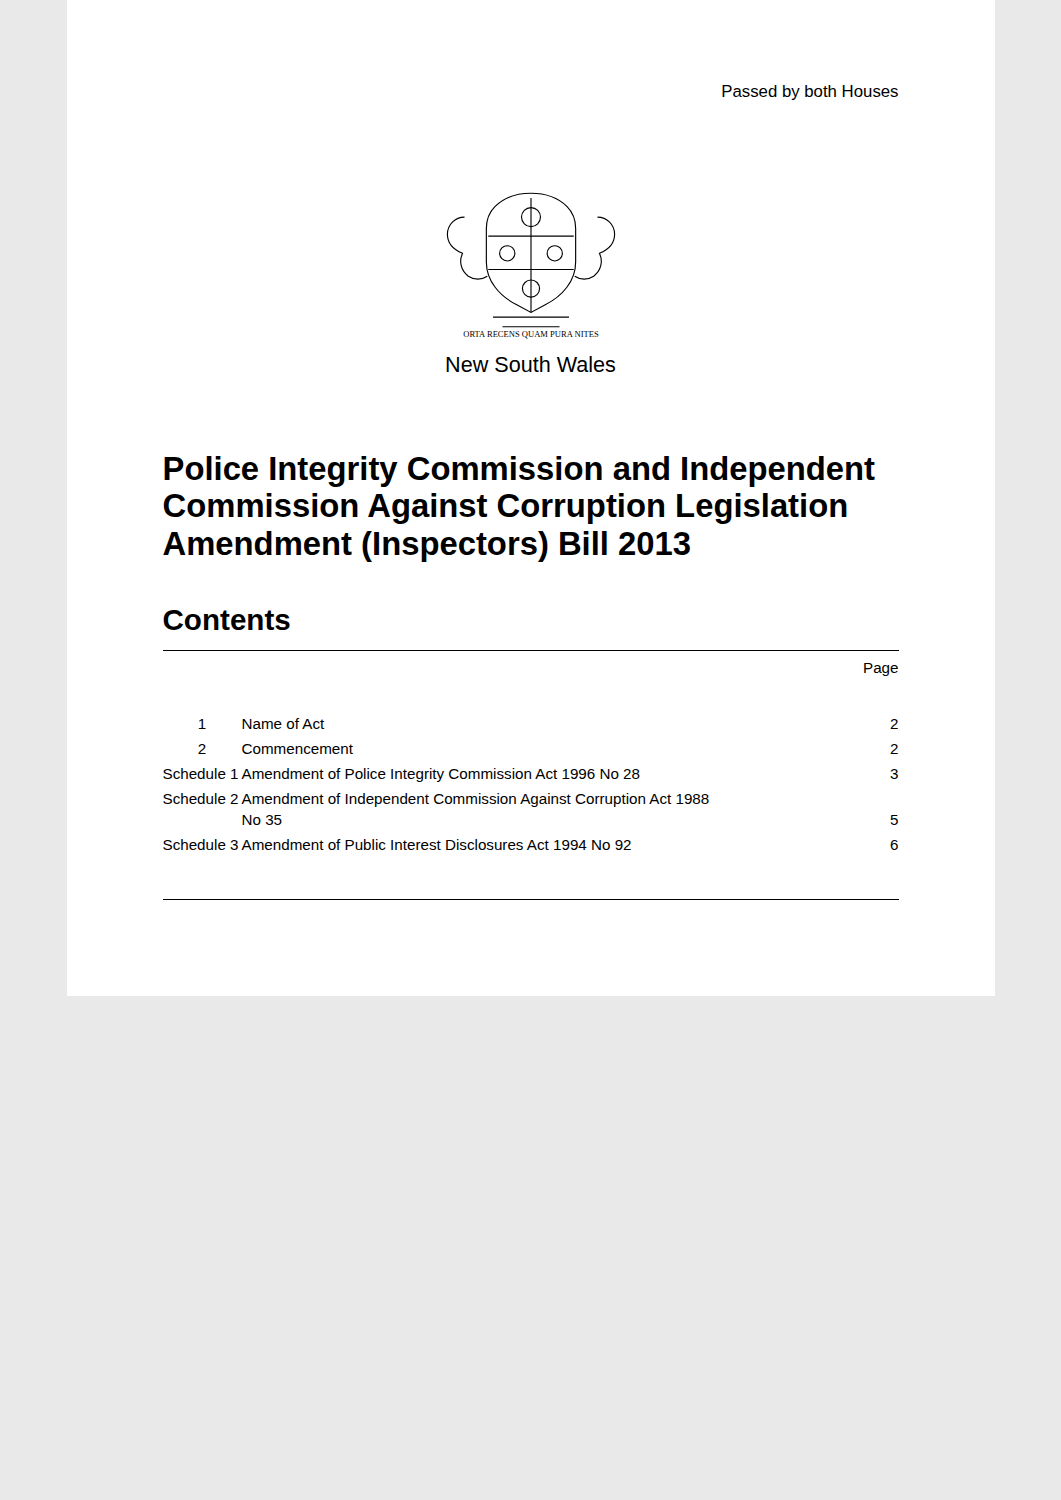Passed by both Houses
New South Wales
Police Integrity Commission and Independent Commission Against Corruption Legislation Amendment (Inspectors) Bill 2013
Contents
Page
| 1 | Name of Act | 2 |
| 2 | Commencement | 2 |
| Schedule 1 | Amendment of Police Integrity Commission Act 1996 No 28 | 3 |
| Schedule 2 | Amendment of Independent Commission Against Corruption Act 1988 No 35 | 5 |
| Schedule 3 | Amendment of Public Interest Disclosures Act 1994 No 92 | 6 |